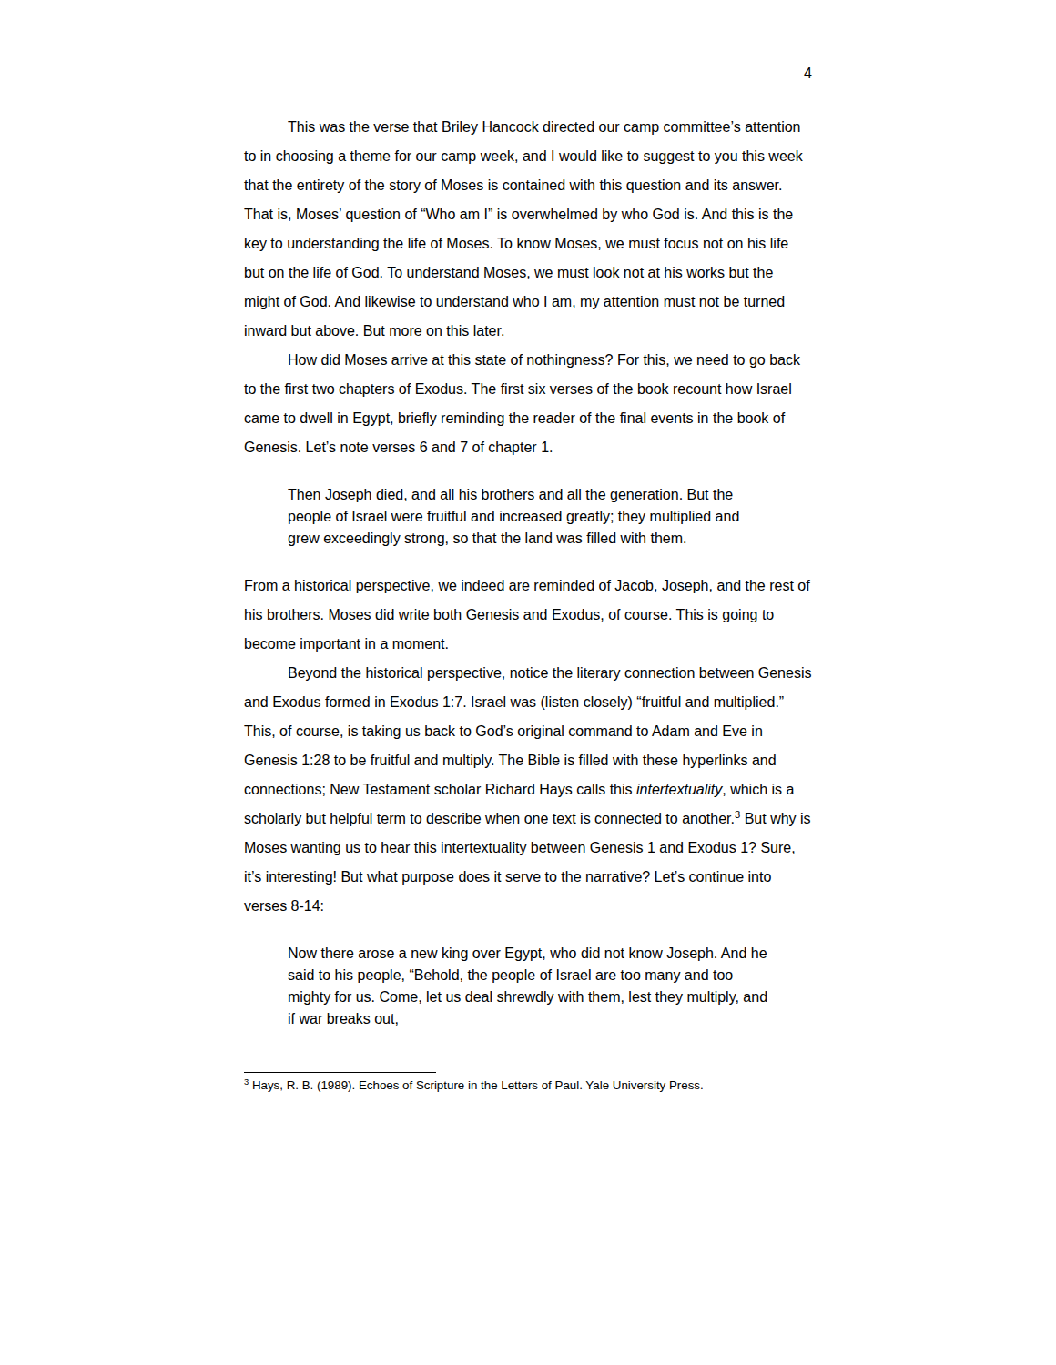4
This was the verse that Briley Hancock directed our camp committee’s attention to in choosing a theme for our camp week, and I would like to suggest to you this week that the entirety of the story of Moses is contained with this question and its answer. That is, Moses’ question of “Who am I” is overwhelmed by who God is. And this is the key to understanding the life of Moses. To know Moses, we must focus not on his life but on the life of God. To understand Moses, we must look not at his works but the might of God. And likewise to understand who I am, my attention must not be turned inward but above. But more on this later.
How did Moses arrive at this state of nothingness? For this, we need to go back to the first two chapters of Exodus. The first six verses of the book recount how Israel came to dwell in Egypt, briefly reminding the reader of the final events in the book of Genesis. Let’s note verses 6 and 7 of chapter 1.
Then Joseph died, and all his brothers and all the generation. But the people of Israel were fruitful and increased greatly; they multiplied and grew exceedingly strong, so that the land was filled with them.
From a historical perspective, we indeed are reminded of Jacob, Joseph, and the rest of his brothers. Moses did write both Genesis and Exodus, of course. This is going to become important in a moment.
Beyond the historical perspective, notice the literary connection between Genesis and Exodus formed in Exodus 1:7. Israel was (listen closely) “fruitful and multiplied.” This, of course, is taking us back to God’s original command to Adam and Eve in Genesis 1:28 to be fruitful and multiply. The Bible is filled with these hyperlinks and connections; New Testament scholar Richard Hays calls this intertextuality, which is a scholarly but helpful term to describe when one text is connected to another.3 But why is Moses wanting us to hear this intertextuality between Genesis 1 and Exodus 1? Sure, it’s interesting! But what purpose does it serve to the narrative? Let’s continue into verses 8-14:
Now there arose a new king over Egypt, who did not know Joseph. And he said to his people, “Behold, the people of Israel are too many and too mighty for us. Come, let us deal shrewdly with them, lest they multiply, and if war breaks out,
3 Hays, R. B. (1989). Echoes of Scripture in the Letters of Paul. Yale University Press.